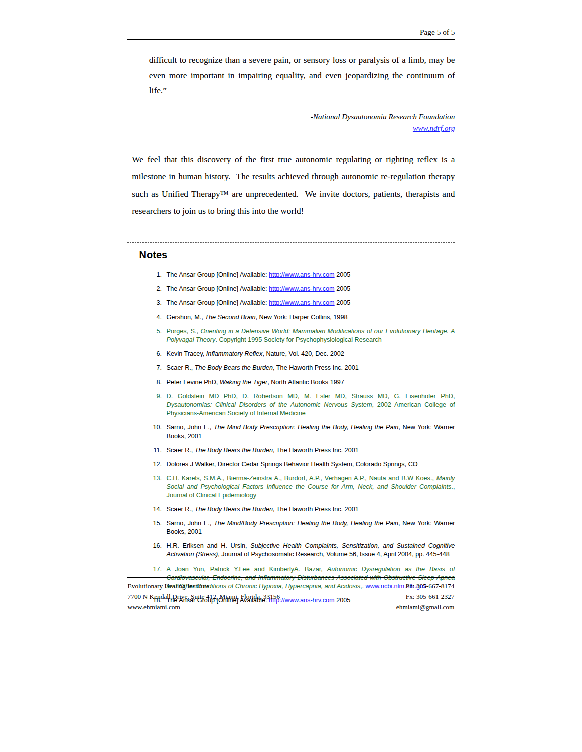Page 5 of 5
difficult to recognize than a severe pain, or sensory loss or paralysis of a limb, may be even more important in impairing equality, and even jeopardizing the continuum of life.”
-National Dysautonomia Research Foundation
www.ndrf.org
We feel that this discovery of the first true autonomic regulating or righting reflex is a milestone in human history. The results achieved through autonomic re-regulation therapy such as Unified Therapy™ are unprecedented. We invite doctors, patients, therapists and researchers to join us to bring this into the world!
Notes
The Ansar Group [Online] Available: http://www.ans-hrv.com 2005
The Ansar Group [Online] Available: http://www.ans-hrv.com 2005
The Ansar Group [Online] Available: http://www.ans-hrv.com 2005
Gershon, M., The Second Brain, New York: Harper Collins, 1998
Porges, S., Orienting in a Defensive World: Mammalian Modifications of our Evolutionary Heritage. A Polyvagal Theory. Copyright 1995 Society for Psychophysiological Research
Kevin Tracey, Inflammatory Reflex, Nature, Vol. 420, Dec. 2002
Scaer R., The Body Bears the Burden, The Haworth Press Inc. 2001
Peter Levine PhD, Waking the Tiger, North Atlantic Books 1997
D. Goldstein MD PhD, D. Robertson MD, M. Esler MD, Strauss MD, G. Eisenhofer PhD, Dysautonomias: Clinical Disorders of the Autonomic Nervous System, 2002 American College of Physicians-American Society of Internal Medicine
Sarno, John E., The Mind Body Prescription: Healing the Body, Healing the Pain, New York: Warner Books, 2001
Scaer R., The Body Bears the Burden, The Haworth Press Inc. 2001
Dolores J Walker, Director Cedar Springs Behavior Health System, Colorado Springs, CO
C.H. Karels, S.M.A., Bierma-Zeinstra A., Burdorf, A.P., Verhagen A.P., Nauta and B.W Koes., Mainly Social and Psychological Factors Influence the Course for Arm, Neck, and Shoulder Complaints., Journal of Clinical Epidemiology
Scaer R., The Body Bears the Burden, The Haworth Press Inc. 2001
Sarno, John E., The Mind/Body Prescription: Healing the Body, Healing the Pain, New York: Warner Books, 2001
H.R. Eriksen and H. Ursin, Subjective Health Complaints, Sensitization, and Sustained Cognitive Activation (Stress), Journal of Psychosomatic Research, Volume 56, Issue 4, April 2004, pp. 445-448
A Joan Yun, Patrick Y.Lee and KimberlyA. Bazar, Autonomic Dysregulation as the Basis of Cardiovascular, Endocrine, and Inflammatory Disturbances Associated with Obstructive Sleep Apnea and Other Conditions of Chronic Hypoxia, Hypercapnia, and Acidosis,. www.ncbi.nlm.nih.gov
The Ansar Group [Online] Available: http://www.ans-hrv.com 2005
| Evolutionary Healing Institute | Ph: 305-667-8174 |
| 7700 N Kendall Drive, Suite 412, Miami, Florida, 33156 | Fx: 305-661-2327 |
| www.ehmiami.com | ehmiami@gmail.com |